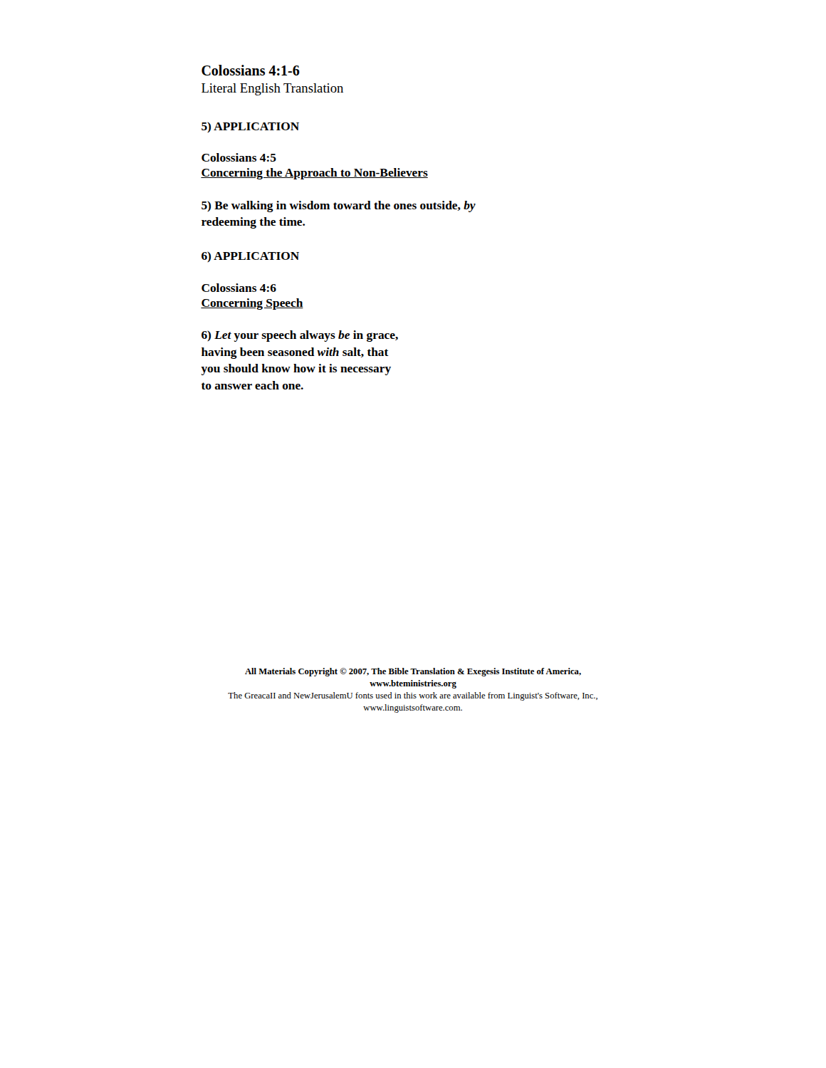Colossians 4:1-6
Literal English Translation
5) APPLICATION
Colossians 4:5
Concerning the Approach to Non-Believers
5) Be walking in wisdom toward the ones outside, by
redeeming the time.
6) APPLICATION
Colossians 4:6
Concerning Speech
6) Let your speech always be in grace,
having been seasoned with salt, that
you should know how it is necessary
to answer each one.
All Materials Copyright © 2007, The Bible Translation & Exegesis Institute of America, www.bteministries.org
The GreacaII and NewJerusalemU fonts used in this work are available from Linguist's Software, Inc., www.linguistsoftware.com.